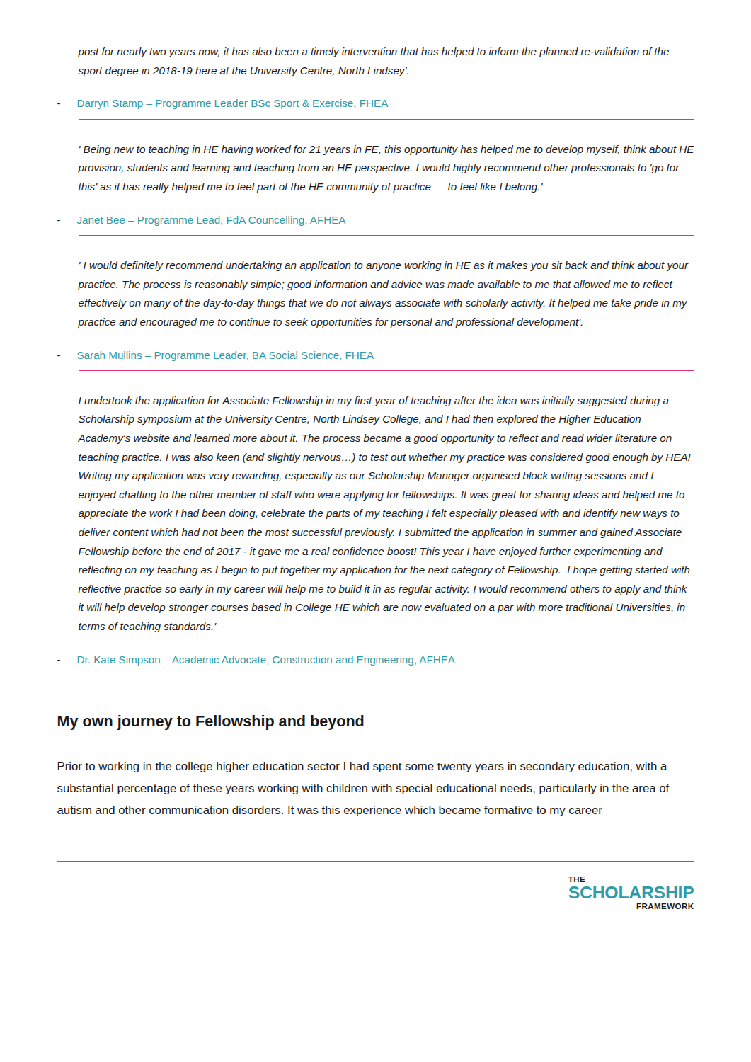post for nearly two years now, it has also been a timely intervention that has helped to inform the planned re-validation of the sport degree in 2018-19 here at the University Centre, North Lindsey'.
-Darryn Stamp – Programme Leader BSc Sport & Exercise, FHEA
' Being new to teaching in HE having worked for 21 years in FE, this opportunity has helped me to develop myself, think about HE provision, students and learning and teaching from an HE perspective. I would highly recommend other professionals to 'go for this' as it has really helped me to feel part of the HE community of practice — to feel like I belong.'
-Janet Bee – Programme Lead, FdA Councelling, AFHEA
' I would definitely recommend undertaking an application to anyone working in HE as it makes you sit back and think about your practice. The process is reasonably simple; good information and advice was made available to me that allowed me to reflect effectively on many of the day-to-day things that we do not always associate with scholarly activity. It helped me take pride in my practice and encouraged me to continue to seek opportunities for personal and professional development'.
-Sarah Mullins – Programme Leader, BA Social Science, FHEA
I undertook the application for Associate Fellowship in my first year of teaching after the idea was initially suggested during a Scholarship symposium at the University Centre, North Lindsey College, and I had then explored the Higher Education Academy's website and learned more about it. The process became a good opportunity to reflect and read wider literature on teaching practice. I was also keen (and slightly nervous…) to test out whether my practice was considered good enough by HEA! Writing my application was very rewarding, especially as our Scholarship Manager organised block writing sessions and I enjoyed chatting to the other member of staff who were applying for fellowships. It was great for sharing ideas and helped me to appreciate the work I had been doing, celebrate the parts of my teaching I felt especially pleased with and identify new ways to deliver content which had not been the most successful previously. I submitted the application in summer and gained Associate Fellowship before the end of 2017 - it gave me a real confidence boost! This year I have enjoyed further experimenting and reflecting on my teaching as I begin to put together my application for the next category of Fellowship. I hope getting started with reflective practice so early in my career will help me to build it in as regular activity. I would recommend others to apply and think it will help develop stronger courses based in College HE which are now evaluated on a par with more traditional Universities, in terms of teaching standards.'
-Dr. Kate Simpson – Academic Advocate, Construction and Engineering, AFHEA
My own journey to Fellowship and beyond
Prior to working in the college higher education sector I had spent some twenty years in secondary education, with a substantial percentage of these years working with children with special educational needs, particularly in the area of autism and other communication disorders. It was this experience which became formative to my career
THE SCHOLARSHIP FRAMEWORK